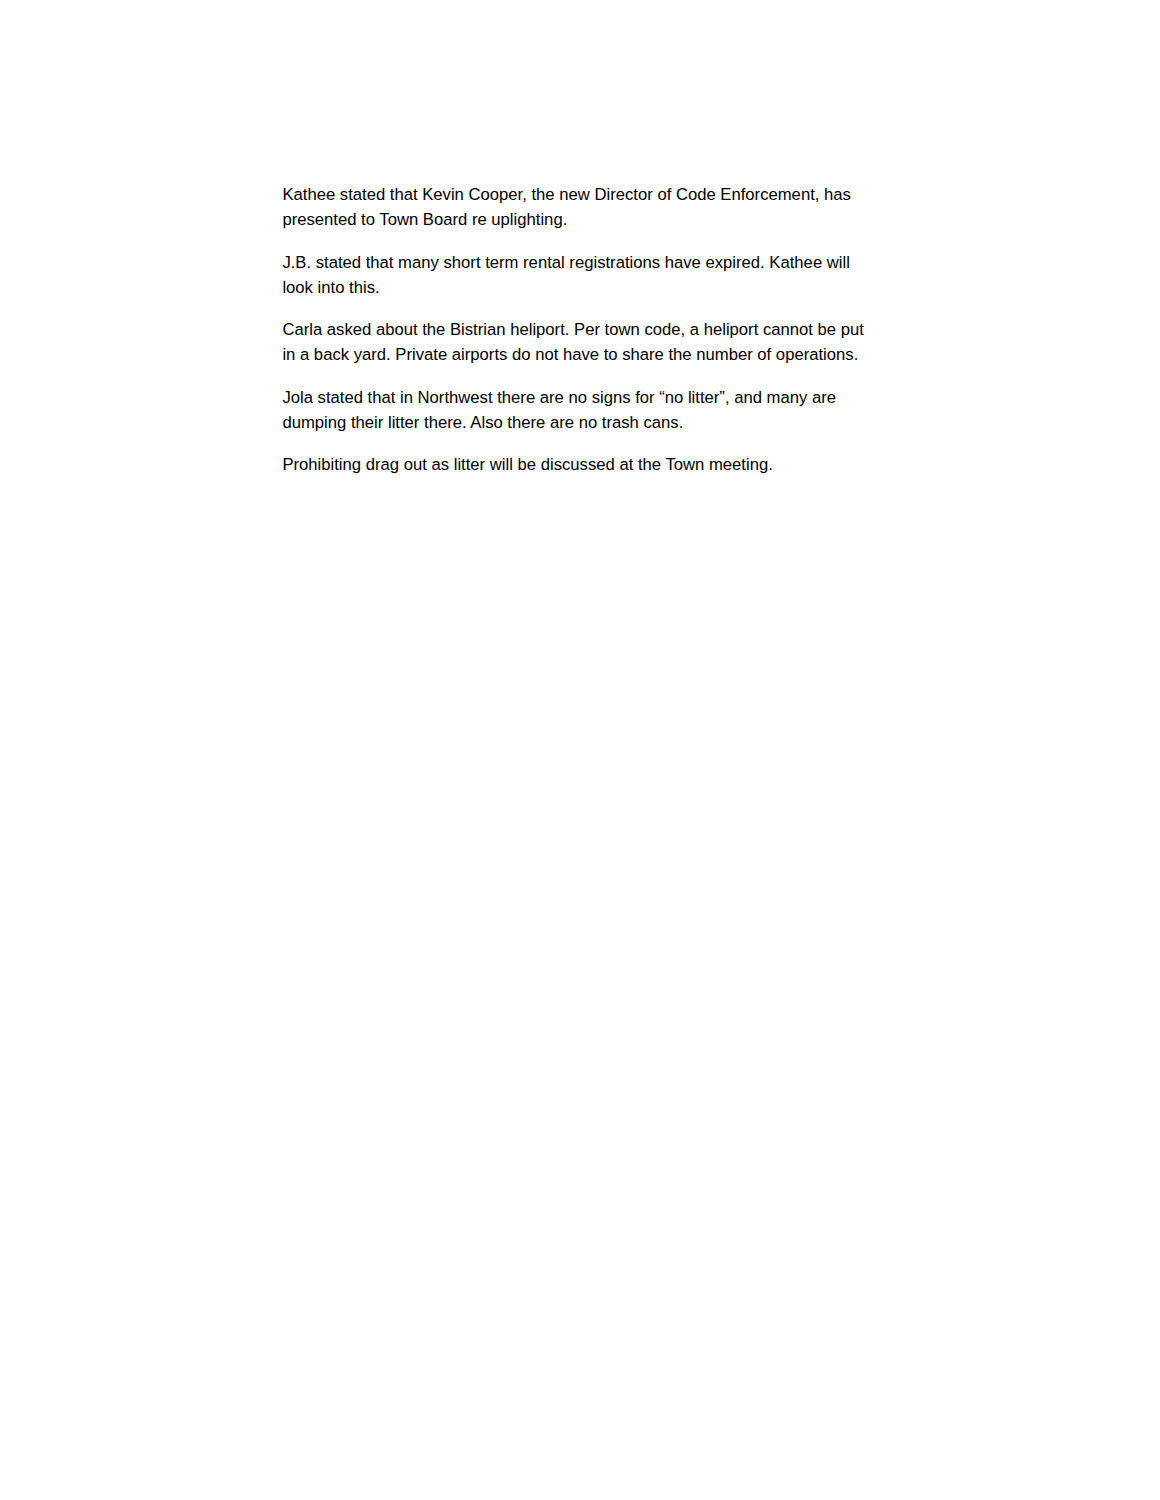Kathee stated that Kevin Cooper, the new Director of Code Enforcement, has presented to Town Board re uplighting.
J.B. stated that many short term rental registrations have expired. Kathee will look into this.
Carla asked about the Bistrian heliport. Per town code, a heliport cannot be put in a back yard. Private airports do not have to share the number of operations.
Jola stated that in Northwest there are no signs for “no litter”, and many are dumping their litter there. Also there are no trash cans.
Prohibiting drag out as litter will be discussed at the Town meeting.